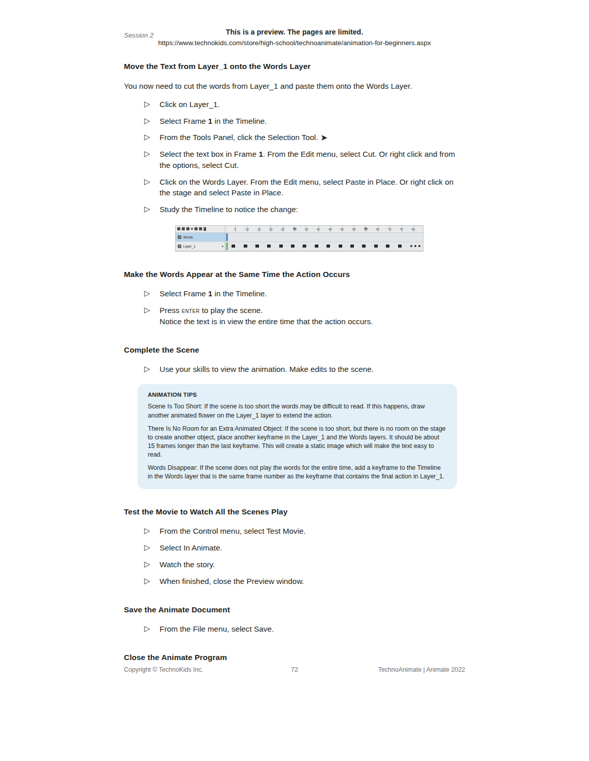Session 2
This is a preview. The pages are limited.
https://www.technokids.com/store/high-school/technoanimate/animation-for-beginners.aspx
Move the Text from Layer_1 onto the Words Layer
You now need to cut the words from Layer_1 and paste them onto the Words Layer.
Click on Layer_1.
Select Frame 1 in the Timeline.
From the Tools Panel, click the Selection Tool.➤
Select the text box in Frame 1. From the Edit menu, select Cut. Or right click and from the options, select Cut.
Click on the Words Layer. From the Edit menu, select Paste in Place. Or right click on the stage and select Paste in Place.
Study the Timeline to notice the change:
Words
Layer_1
5 10 15 20 25 30 35 40 45 50 55 60 65 70 75 80 1s 2s
Make the Words Appear at the Same Time the Action Occurs
Select Frame 1 in the Timeline.
Press enter to play the scene.
Notice the text is in view the entire time that the action occurs.
Complete the Scene
Use your skills to view the animation. Make edits to the scene.
ANIMATION TIPS
Scene Is Too Short: If the scene is too short the words may be difficult to read. If this happens, draw another animated flower on the Layer_1 layer to extend the action.
There Is No Room for an Extra Animated Object: If the scene is too short, but there is no room on the stage to create another object, place another keyframe in the Layer_1 and the Words layers. It should be about 15 frames longer than the last keyframe. This will create a static image which will make the text easy to read.
Words Disappear: If the scene does not play the words for the entire time, add a keyframe to the Timeline in the Words layer that is the same frame number as the keyframe that contains the final action in Layer_1.
Test the Movie to Watch All the Scenes Play
From the Control menu, select Test Movie.
Select In Animate.
Watch the story.
When finished, close the Preview window.
Save the Animate Document
From the File menu, select Save.
Close the Animate Program
Copyright © TechnoKids Inc. 72 TechnoAnimate | Animate 2022